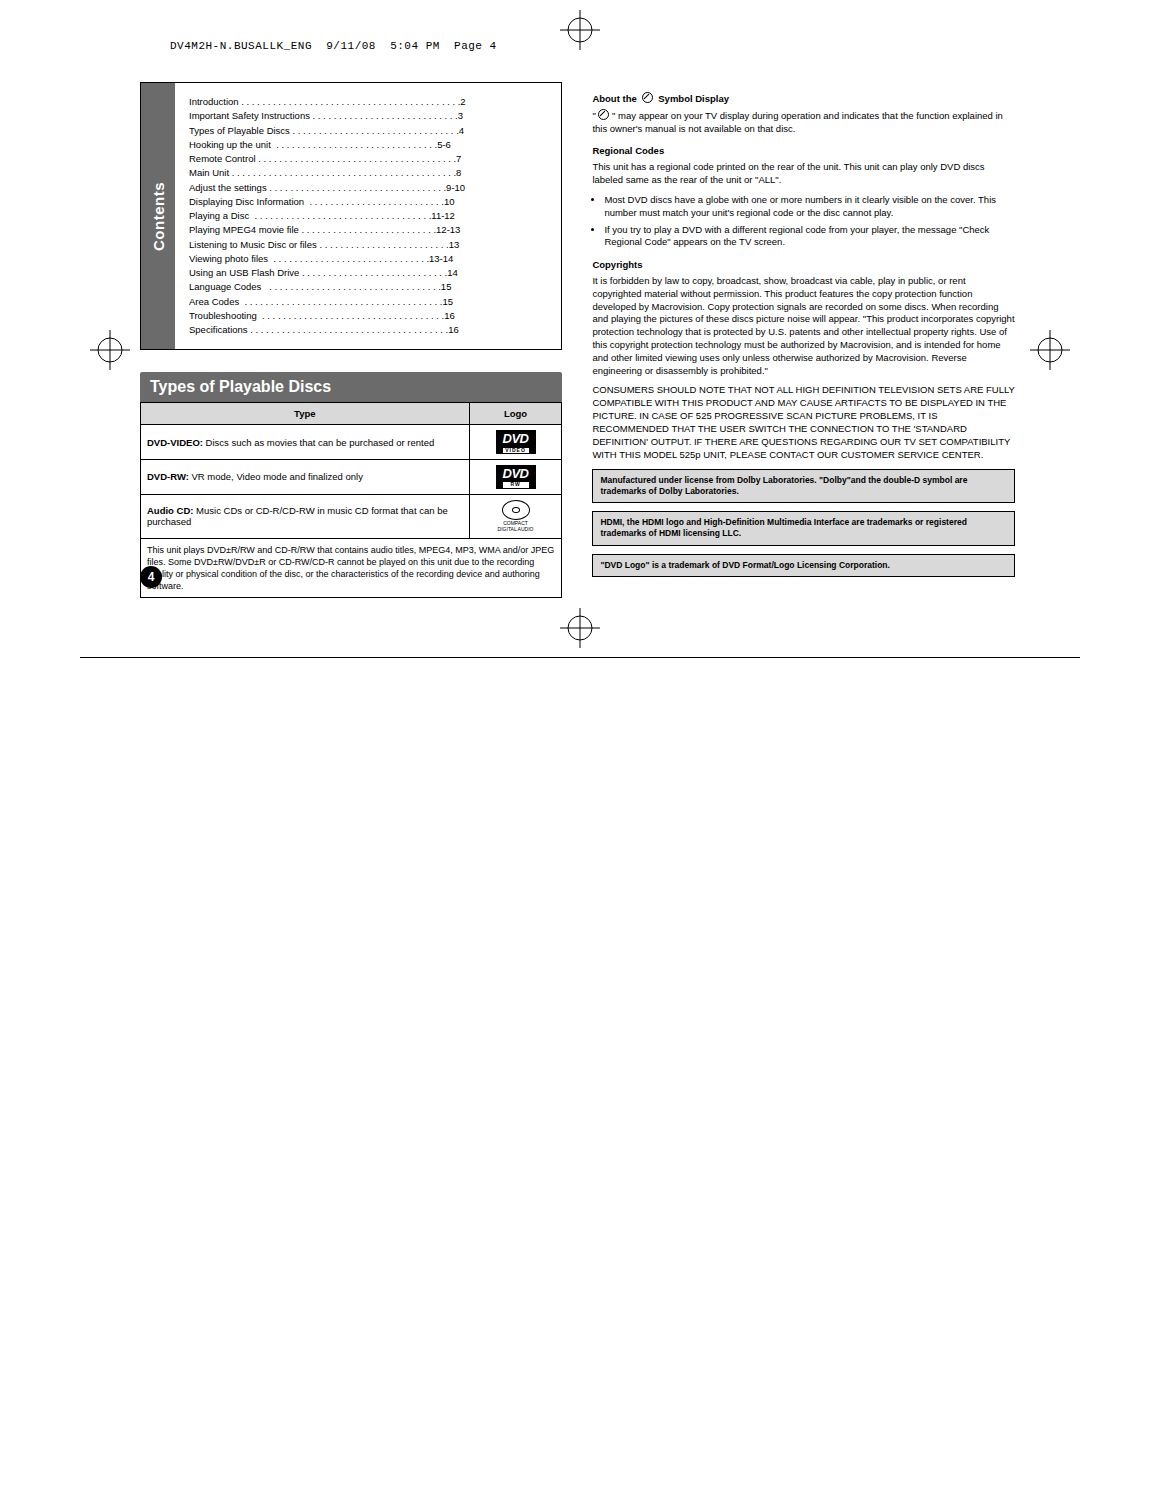DV4M2H-N.BUSALLK_ENG 9/11/08 5:04 PM Page 4
Contents
Introduction . . . . . . . . . . . . . . . . . . . . . . . . . . . . . . . . . . . . . . . . . .2
Important Safety Instructions . . . . . . . . . . . . . . . . . . . . . . . . . . . .3
Types of Playable Discs . . . . . . . . . . . . . . . . . . . . . . . . . . . . . . . .4
Hooking up the unit . . . . . . . . . . . . . . . . . . . . . . . . . . . . . . .5-6
Remote Control . . . . . . . . . . . . . . . . . . . . . . . . . . . . . . . . . . . . . .7
Main Unit . . . . . . . . . . . . . . . . . . . . . . . . . . . . . . . . . . . . . . . . . . .8
Adjust the settings . . . . . . . . . . . . . . . . . . . . . . . . . . . . . . . . . .9-10
Displaying Disc Information . . . . . . . . . . . . . . . . . . . . . . . . . .10
Playing a Disc . . . . . . . . . . . . . . . . . . . . . . . . . . . . . . . . . .11-12
Playing MPEG4 movie file . . . . . . . . . . . . . . . . . . . . . . . . . .12-13
Listening to Music Disc or files . . . . . . . . . . . . . . . . . . . . . . . . .13
Viewing photo files . . . . . . . . . . . . . . . . . . . . . . . . . . . . . .13-14
Using an USB Flash Drive . . . . . . . . . . . . . . . . . . . . . . . . . . . .14
Language Codes . . . . . . . . . . . . . . . . . . . . . . . . . . . . . . . . .15
Area Codes . . . . . . . . . . . . . . . . . . . . . . . . . . . . . . . . . . . . . .15
Troubleshooting . . . . . . . . . . . . . . . . . . . . . . . . . . . . . . . . . . .16
Specifications . . . . . . . . . . . . . . . . . . . . . . . . . . . . . . . . . . . . . .16
Types of Playable Discs
| Type | Logo |
| --- | --- |
| DVD-VIDEO: Discs such as movies that can be purchased or rented | DVD VIDEO |
| DVD-RW: VR mode, Video mode and finalized only | DVD RW |
| Audio CD: Music CDs or CD-R/CD-RW in music CD format that can be purchased | COMPACT DIGITAL AUDIO |
| This unit plays DVD±R/RW and CD-R/RW that contains audio titles, MPEG4, MP3, WMA and/or JPEG files. Some DVD±RW/DVD±R or CD-RW/CD-R cannot be played on this unit due to the recording quality or physical condition of the disc, or the characteristics of the recording device and authoring software. |
About the Symbol Display
" " may appear on your TV display during operation and indicates that the function explained in this owner's manual is not available on that disc.
Regional Codes
This unit has a regional code printed on the rear of the unit. This unit can play only DVD discs labeled same as the rear of the unit or "ALL".
Most DVD discs have a globe with one or more numbers in it clearly visible on the cover. This number must match your unit's regional code or the disc cannot play.
If you try to play a DVD with a different regional code from your player, the message "Check Regional Code" appears on the TV screen.
Copyrights
It is forbidden by law to copy, broadcast, show, broadcast via cable, play in public, or rent copyrighted material without permission. This product features the copy protection function developed by Macrovision. Copy protection signals are recorded on some discs. When recording and playing the pictures of these discs picture noise will appear. "This product incorporates copyright protection technology that is protected by U.S. patents and other intellectual property rights. Use of this copyright protection technology must be authorized by Macrovision, and is intended for home and other limited viewing uses only unless otherwise authorized by Macrovision. Reverse engineering or disassembly is prohibited."
CONSUMERS SHOULD NOTE THAT NOT ALL HIGH DEFINITION TELEVISION SETS ARE FULLY COMPATIBLE WITH THIS PRODUCT AND MAY CAUSE ARTIFACTS TO BE DISPLAYED IN THE PICTURE. IN CASE OF 525 PROGRESSIVE SCAN PICTURE PROBLEMS, IT IS RECOMMENDED THAT THE USER SWITCH THE CONNECTION TO THE 'STANDARD DEFINITION' OUTPUT. IF THERE ARE QUESTIONS REGARDING OUR TV SET COMPATIBILITY WITH THIS MODEL 525p UNIT, PLEASE CONTACT OUR CUSTOMER SERVICE CENTER.
Manufactured under license from Dolby Laboratories. "Dolby"and the double-D symbol are trademarks of Dolby Laboratories.
HDMI, the HDMI logo and High-Definition Multimedia Interface are trademarks or registered trademarks of HDMI licensing LLC.
"DVD Logo" is a trademark of DVD Format/Logo Licensing Corporation.
4